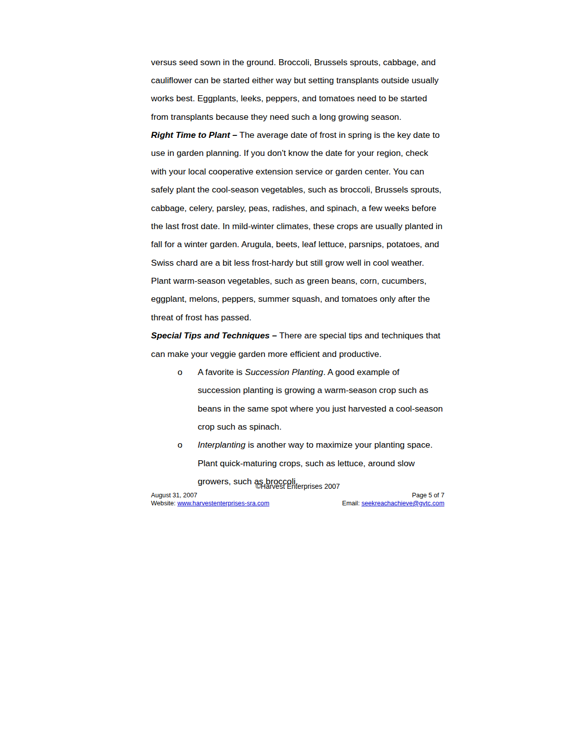versus seed sown in the ground. Broccoli, Brussels sprouts, cabbage, and cauliflower can be started either way but setting transplants outside usually works best. Eggplants, leeks, peppers, and tomatoes need to be started from transplants because they need such a long growing season.
Right Time to Plant – The average date of frost in spring is the key date to use in garden planning. If you don't know the date for your region, check with your local cooperative extension service or garden center. You can safely plant the cool-season vegetables, such as broccoli, Brussels sprouts, cabbage, celery, parsley, peas, radishes, and spinach, a few weeks before the last frost date. In mild-winter climates, these crops are usually planted in fall for a winter garden. Arugula, beets, leaf lettuce, parsnips, potatoes, and Swiss chard are a bit less frost-hardy but still grow well in cool weather. Plant warm-season vegetables, such as green beans, corn, cucumbers, eggplant, melons, peppers, summer squash, and tomatoes only after the threat of frost has passed.
Special Tips and Techniques – There are special tips and techniques that can make your veggie garden more efficient and productive.
A favorite is Succession Planting. A good example of succession planting is growing a warm-season crop such as beans in the same spot where you just harvested a cool-season crop such as spinach.
Interplanting is another way to maximize your planting space. Plant quick-maturing crops, such as lettuce, around slow growers, such as broccoli.
©Harvest Enterprises 2007
August 31, 2007 Page 5 of 7
Website: www.harvestenterprises-sra.com Email: seekreachachieve@gvtc.com